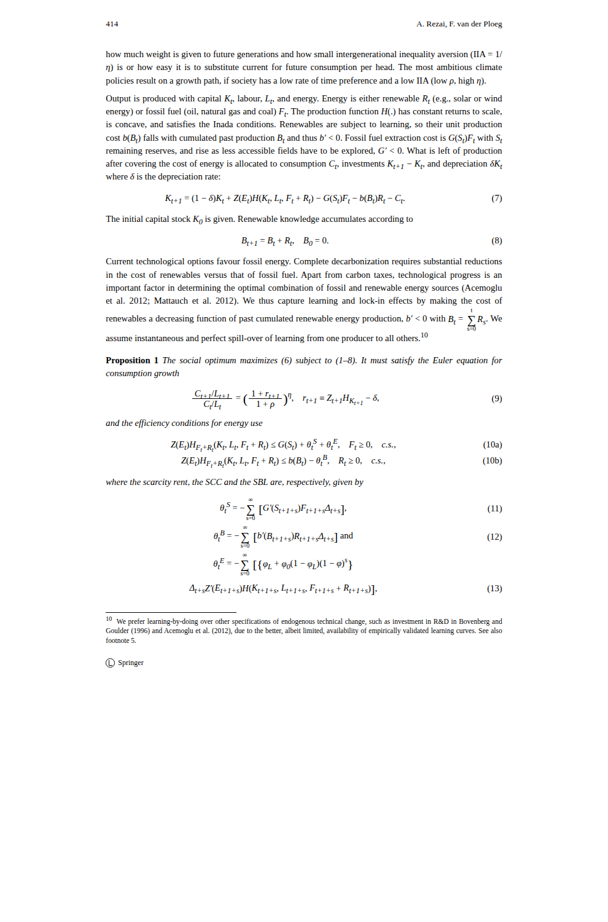414 A. Rezai, F. van der Ploeg
how much weight is given to future generations and how small intergenerational inequality aversion (IIA = 1/η) is or how easy it is to substitute current for future consumption per head. The most ambitious climate policies result on a growth path, if society has a low rate of time preference and a low IIA (low ρ, high η).
Output is produced with capital Kt, labour, Lt, and energy. Energy is either renewable Rt (e.g., solar or wind energy) or fossil fuel (oil, natural gas and coal) Ft. The production function H(.) has constant returns to scale, is concave, and satisfies the Inada conditions. Renewables are subject to learning, so their unit production cost b(Bt) falls with cumulated past production Bt and thus b′ < 0. Fossil fuel extraction cost is G(St)Ft with St remaining reserves, and rise as less accessible fields have to be explored, G′ < 0. What is left of production after covering the cost of energy is allocated to consumption Ct, investments Kt+1 − Kt, and depreciation δKt where δ is the depreciation rate:
Kt+1 = (1 − δ)Kt + Z(Et)H(Kt, Lt, Ft + Rt) − G(St)Ft − b(Bt)Rt − Ct.
(7)
The initial capital stock K0 is given. Renewable knowledge accumulates according to
Bt+1 = Bt + Rt, B0 = 0.
(8)
Current technological options favour fossil energy. Complete decarbonization requires substantial reductions in the cost of renewables versus that of fossil fuel. Apart from carbon taxes, technological progress is an important factor in determining the optimal combination of fossil and renewable energy sources (Acemoglu et al. 2012; Mattauch et al. 2012). We thus capture learning and lock-in effects by making the cost of renewables a decreasing function of past cumulated renewable energy production, b′ < 0 with Bt = t∑s=0 Rs. We assume instantaneous and perfect spill-over of learning from one producer to all others.10
Proposition 1 The social optimum maximizes (6) subject to (1–8). It must satisfy the Euler equation for consumption growth
Ct+1/Lt+1 Ct/Lt = (1 + rt+11 + ρ)η, rt+1 ≡ Zt+1HKt+1 − δ,
(9)
and the efficiency conditions for energy use
Z(Et)HFt+Rt(Kt, Lt, Ft + Rt) ≤ G(St) + θtS + θtE, Ft ≥ 0, c.s.,
(10a)
Z(Et)HFt+Rt(Kt, Lt, Ft + Rt) ≤ b(Bt) − θtB, Rt ≥ 0, c.s.,
(10b)
where the scarcity rent, the SCC and the SBL are, respectively, given by
θtS = −∞∑s=0 [G′(St+1+s)Ft+1+s Δt+s],
(11)
θtB = −∞∑s=0 [b′(Bt+1+s)Rt+1+s Δt+s] and
(12)
θtE = −∞∑s=0 [{φL + φ0(1 − φL)(1 − φ)s}
Δt+s Z′(Et+1+s)H(Kt+1+s, Lt+1+s, Ft+1+s + Rt+1+s)],
(13)
10 We prefer learning-by-doing over other specifications of endogenous technical change, such as investment in R&D in Bovenberg and Goulder (1996) and Acemoglu et al. (2012), due to the better, albeit limited, availability of empirically validated learning curves. See also footnote 5.
Springer